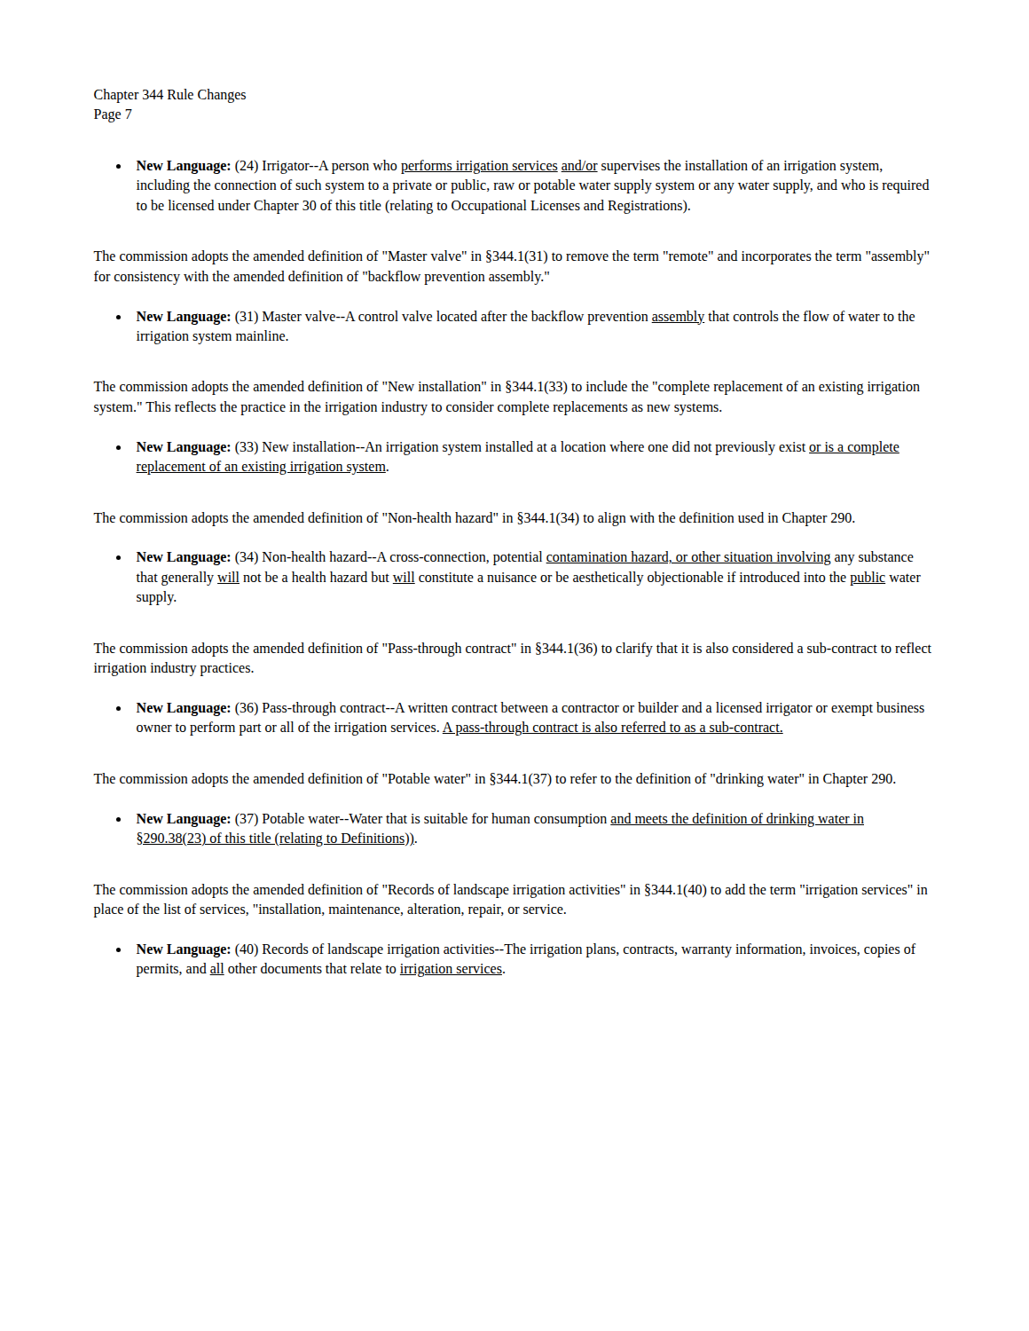Chapter 344 Rule Changes
Page 7
New Language: (24) Irrigator--A person who performs irrigation services and/or supervises the installation of an irrigation system, including the connection of such system to a private or public, raw or potable water supply system or any water supply, and who is required to be licensed under Chapter 30 of this title (relating to Occupational Licenses and Registrations).
The commission adopts the amended definition of "Master valve" in §344.1(31) to remove the term "remote" and incorporates the term "assembly" for consistency with the amended definition of "backflow prevention assembly."
New Language: (31) Master valve--A control valve located after the backflow prevention assembly that controls the flow of water to the irrigation system mainline.
The commission adopts the amended definition of "New installation" in §344.1(33) to include the "complete replacement of an existing irrigation system." This reflects the practice in the irrigation industry to consider complete replacements as new systems.
New Language: (33) New installation--An irrigation system installed at a location where one did not previously exist or is a complete replacement of an existing irrigation system.
The commission adopts the amended definition of "Non-health hazard" in §344.1(34) to align with the definition used in Chapter 290.
New Language: (34) Non-health hazard--A cross-connection, potential contamination hazard, or other situation involving any substance that generally will not be a health hazard but will constitute a nuisance or be aesthetically objectionable if introduced into the public water supply.
The commission adopts the amended definition of "Pass-through contract" in §344.1(36) to clarify that it is also considered a sub-contract to reflect irrigation industry practices.
New Language: (36) Pass-through contract--A written contract between a contractor or builder and a licensed irrigator or exempt business owner to perform part or all of the irrigation services. A pass-through contract is also referred to as a sub-contract.
The commission adopts the amended definition of "Potable water" in §344.1(37) to refer to the definition of "drinking water" in Chapter 290.
New Language: (37) Potable water--Water that is suitable for human consumption and meets the definition of drinking water in §290.38(23) of this title (relating to Definitions)).
The commission adopts the amended definition of "Records of landscape irrigation activities" in §344.1(40) to add the term "irrigation services" in place of the list of services, "installation, maintenance, alteration, repair, or service.
New Language: (40) Records of landscape irrigation activities--The irrigation plans, contracts, warranty information, invoices, copies of permits, and all other documents that relate to irrigation services.